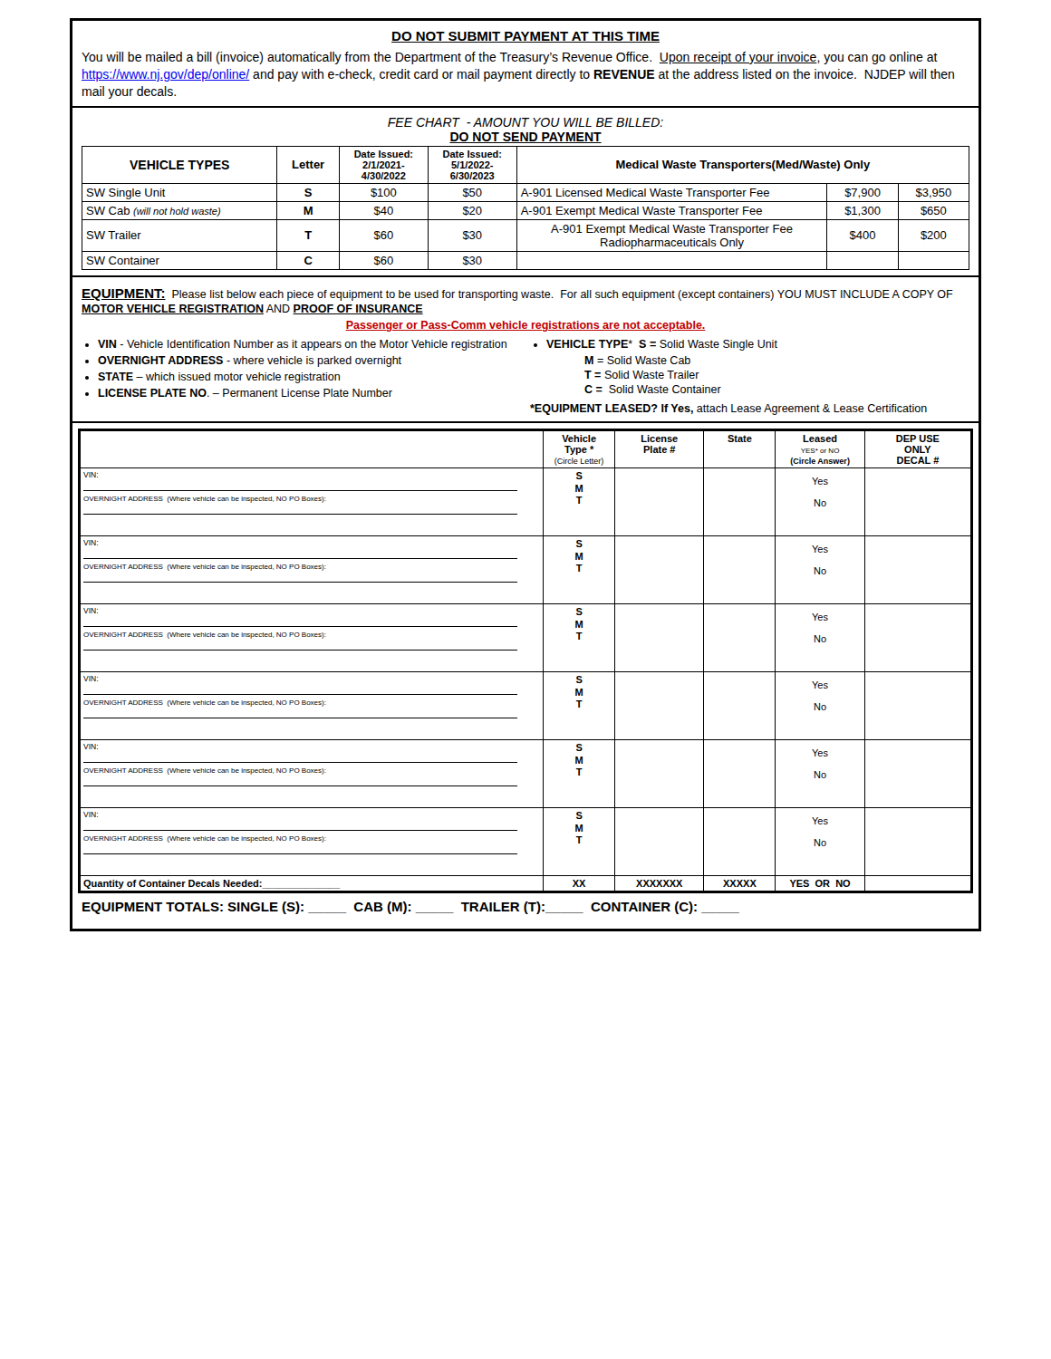DO NOT SUBMIT PAYMENT AT THIS TIME
You will be mailed a bill (invoice) automatically from the Department of the Treasury’s Revenue Office. Upon receipt of your invoice, you can go online at https://www.nj.gov/dep/online/ and pay with e-check, credit card or mail payment directly to REVENUE at the address listed on the invoice. NJDEP will then mail your decals.
FEE CHART - AMOUNT YOU WILL BE BILLED:
DO NOT SEND PAYMENT
| VEHICLE TYPES | Letter | Date Issued: 2/1/2021- 4/30/2022 | Date Issued: 5/1/2022- 6/30/2023 | Medical Waste Transporters(Med/Waste) Only |
| --- | --- | --- | --- | --- |
| SW Single Unit | S | $100 | $50 | A-901 Licensed Medical Waste Transporter Fee | $7,900 | $3,950 |
| SW Cab (will not hold waste) | M | $40 | $20 | A-901 Exempt Medical Waste Transporter Fee | $1,300 | $650 |
| SW Trailer | T | $60 | $30 | A-901 Exempt Medical Waste Transporter Fee Radiopharmaceuticals Only | $400 | $200 |
| SW Container | C | $60 | $30 | | | |
EQUIPMENT: Please list below each piece of equipment to be used for transporting waste. For all such equipment (except containers) YOU MUST INCLUDE A COPY OF MOTOR VEHICLE REGISTRATION AND PROOF OF INSURANCE
Passenger or Pass-Comm vehicle registrations are not acceptable.
VIN - Vehicle Identification Number as it appears on the Motor Vehicle registration
OVERNIGHT ADDRESS - where vehicle is parked overnight
STATE – which issued motor vehicle registration
LICENSE PLATE NO. – Permanent License Plate Number
VEHICLE TYPE* S = Solid Waste Single Unit
M = Solid Waste Cab
T = Solid Waste Trailer
C = Solid Waste Container
*EQUIPMENT LEASED? If Yes, attach Lease Agreement & Lease Certification
| | Vehicle Type * (Circle Letter) | License Plate # | State | Leased YES* or NO (Circle Answer) | DEP USE ONLY DECAL # |
| --- | --- | --- | --- | --- | --- |
| VIN: OVERNIGHT ADDRESS (Where vehicle can be inspected, NO PO Boxes): | S M T | | | Yes No | |
| VIN: OVERNIGHT ADDRESS (Where vehicle can be inspected, NO PO Boxes): | S M T | | | Yes No | |
| VIN: OVERNIGHT ADDRESS (Where vehicle can be inspected, NO PO Boxes): | S M T | | | Yes No | |
| VIN: OVERNIGHT ADDRESS (Where vehicle can be inspected, NO PO Boxes): | S M T | | | Yes No | |
| VIN: OVERNIGHT ADDRESS (Where vehicle can be inspected, NO PO Boxes): | S M T | | | Yes No | |
| VIN: OVERNIGHT ADDRESS (Where vehicle can be inspected, NO PO Boxes): | S M T | | | Yes No | |
| Quantity of Container Decals Needed :______________ | XX | XXXXXXX | XXXXX | YES OR NO | |
EQUIPMENT TOTALS: SINGLE (S): _____ CAB (M): _____ TRAILER (T):_____ CONTAINER (C): _____